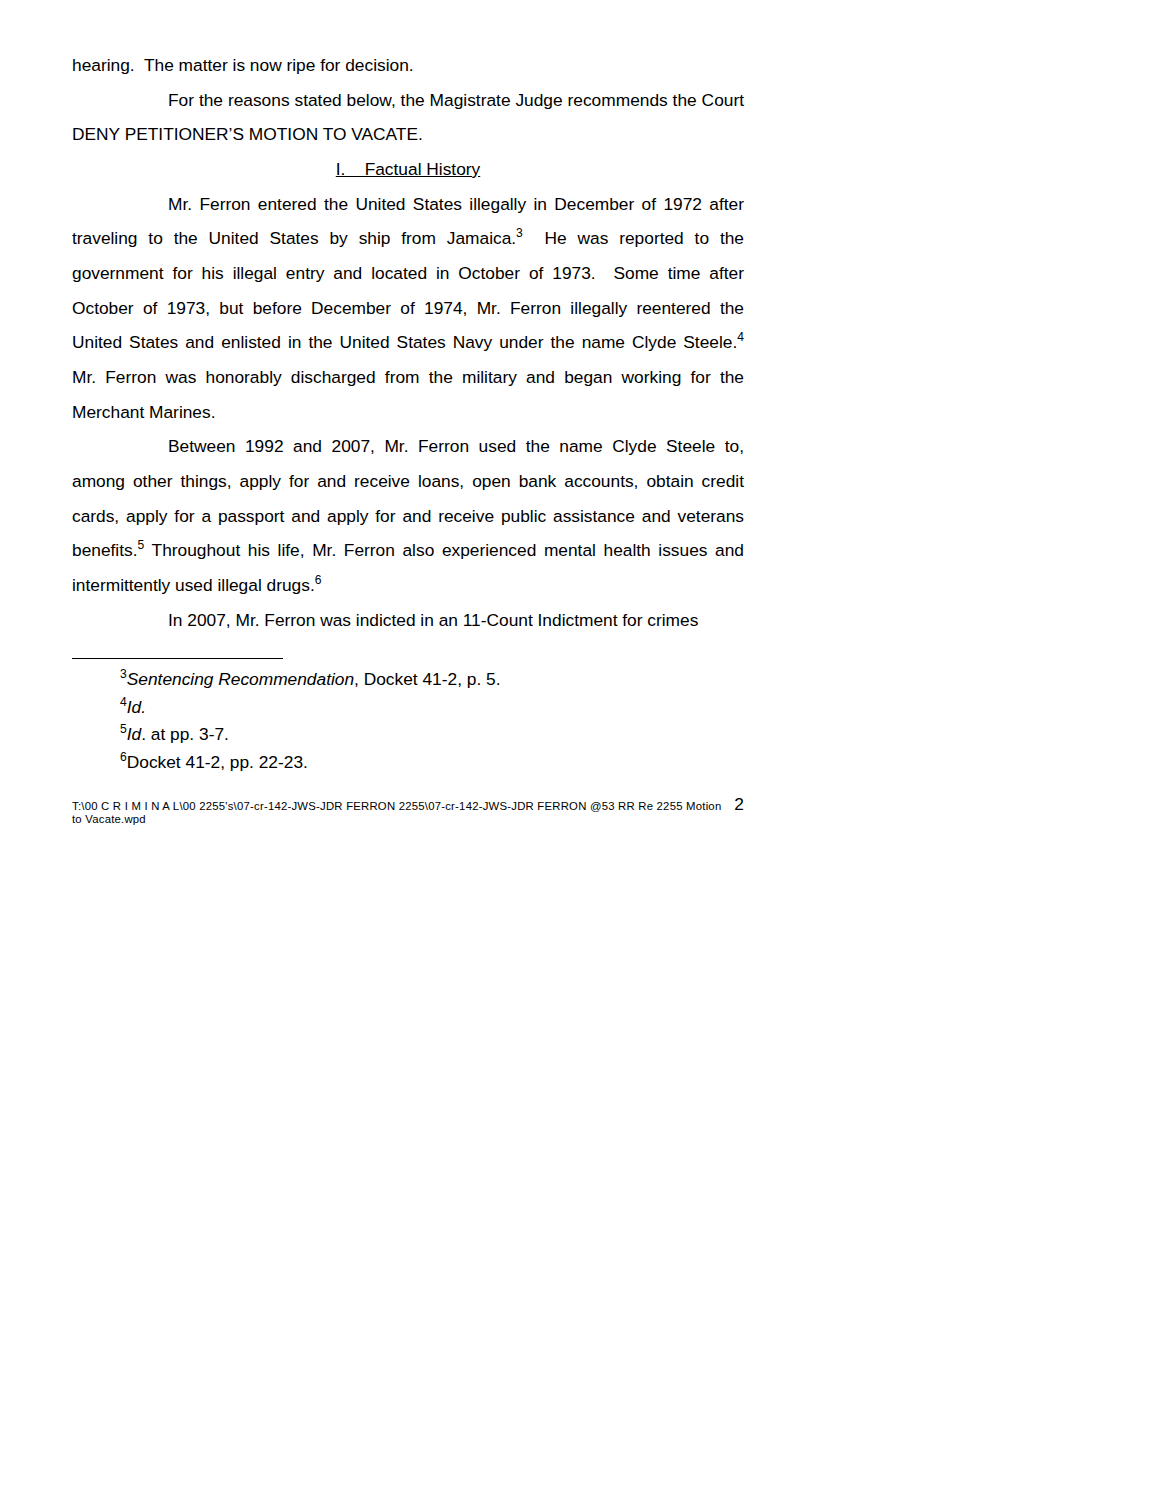hearing. The matter is now ripe for decision.
For the reasons stated below, the Magistrate Judge recommends the Court DENY PETITIONER’S MOTION TO VACATE.
I. Factual History
Mr. Ferron entered the United States illegally in December of 1972 after traveling to the United States by ship from Jamaica.3 He was reported to the government for his illegal entry and located in October of 1973. Some time after October of 1973, but before December of 1974, Mr. Ferron illegally reentered the United States and enlisted in the United States Navy under the name Clyde Steele.4 Mr. Ferron was honorably discharged from the military and began working for the Merchant Marines.
Between 1992 and 2007, Mr. Ferron used the name Clyde Steele to, among other things, apply for and receive loans, open bank accounts, obtain credit cards, apply for a passport and apply for and receive public assistance and veterans benefits.5 Throughout his life, Mr. Ferron also experienced mental health issues and intermittently used illegal drugs.6
In 2007, Mr. Ferron was indicted in an 11-Count Indictment for crimes
3Sentencing Recommendation, Docket 41-2, p. 5.
4Id.
5Id. at pp. 3-7.
6Docket 41-2, pp. 22-23.
T:\00 C R I M I N A L\00 2255's\07-cr-142-JWS-JDR FERRON 2255\07-cr-142-JWS-JDR FERRON @53 RR Re 2255 Motion to Vacate.wpd 2